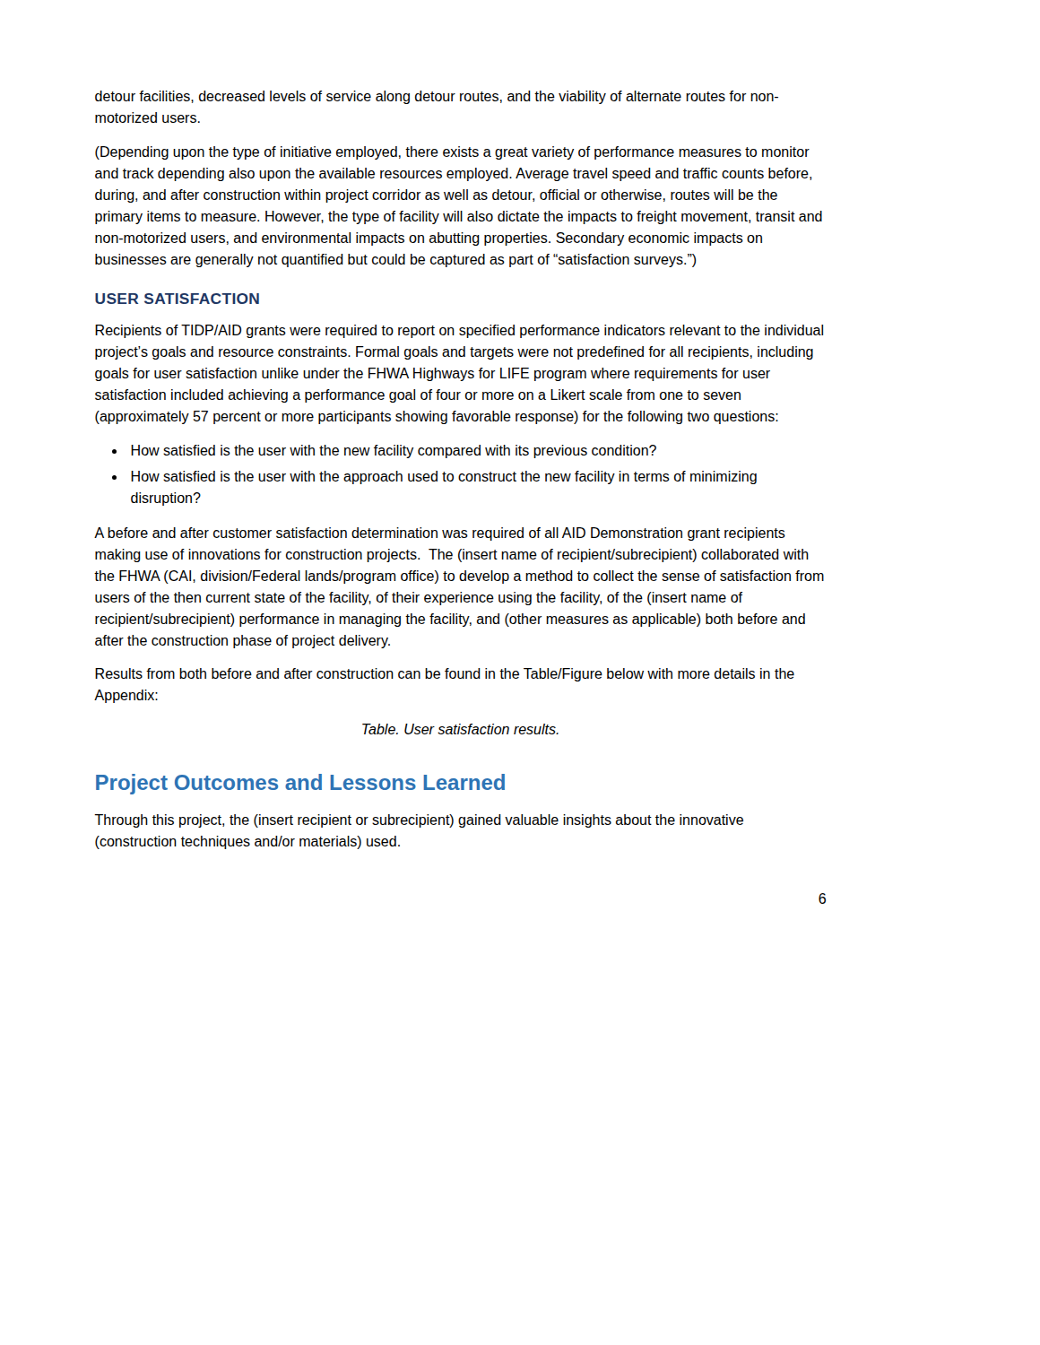detour facilities, decreased levels of service along detour routes, and the viability of alternate routes for non-motorized users.
(Depending upon the type of initiative employed, there exists a great variety of performance measures to monitor and track depending also upon the available resources employed. Average travel speed and traffic counts before, during, and after construction within project corridor as well as detour, official or otherwise, routes will be the primary items to measure. However, the type of facility will also dictate the impacts to freight movement, transit and non-motorized users, and environmental impacts on abutting properties. Secondary economic impacts on businesses are generally not quantified but could be captured as part of “satisfaction surveys.”)
USER SATISFACTION
Recipients of TIDP/AID grants were required to report on specified performance indicators relevant to the individual project’s goals and resource constraints. Formal goals and targets were not predefined for all recipients, including goals for user satisfaction unlike under the FHWA Highways for LIFE program where requirements for user satisfaction included achieving a performance goal of four or more on a Likert scale from one to seven (approximately 57 percent or more participants showing favorable response) for the following two questions:
How satisfied is the user with the new facility compared with its previous condition?
How satisfied is the user with the approach used to construct the new facility in terms of minimizing disruption?
A before and after customer satisfaction determination was required of all AID Demonstration grant recipients making use of innovations for construction projects. The (insert name of recipient/subrecipient) collaborated with the FHWA (CAI, division/Federal lands/program office) to develop a method to collect the sense of satisfaction from users of the then current state of the facility, of their experience using the facility, of the (insert name of recipient/subrecipient) performance in managing the facility, and (other measures as applicable) both before and after the construction phase of project delivery.
Results from both before and after construction can be found in the Table/Figure below with more details in the Appendix:
Table. User satisfaction results.
Project Outcomes and Lessons Learned
Through this project, the (insert recipient or subrecipient) gained valuable insights about the innovative (construction techniques and/or materials) used.
6